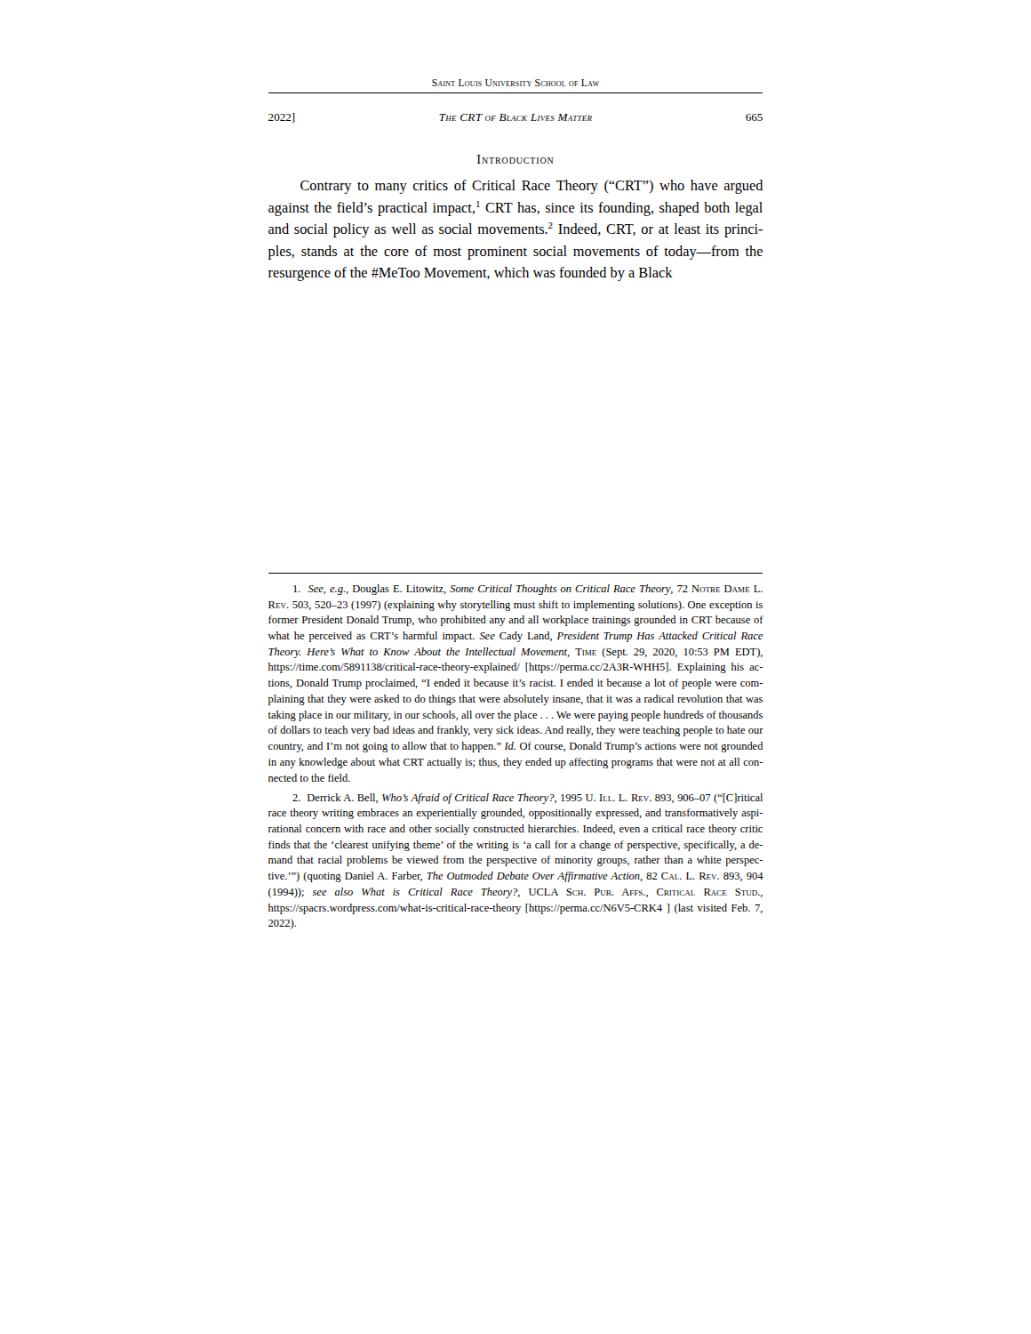Saint Louis University School of Law
2022] The CRT of Black Lives Matter 665
Introduction
Contrary to many critics of Critical Race Theory (“CRT”) who have argued against the field’s practical impact,1 CRT has, since its founding, shaped both legal and social policy as well as social movements.2 Indeed, CRT, or at least its principles, stands at the core of most prominent social movements of today—from the resurgence of the #MeToo Movement, which was founded by a Black
1. See, e.g., Douglas E. Litowitz, Some Critical Thoughts on Critical Race Theory, 72 Notre Dame L. Rev. 503, 520–23 (1997) (explaining why storytelling must shift to implementing solutions). One exception is former President Donald Trump, who prohibited any and all workplace trainings grounded in CRT because of what he perceived as CRT’s harmful impact. See Cady Land, President Trump Has Attacked Critical Race Theory. Here’s What to Know About the Intellectual Movement, Time (Sept. 29, 2020, 10:53 PM EDT), https://time.com/5891138/critical-race-theory-explained/ [https://perma.cc/2A3R-WHH5]. Explaining his actions, Donald Trump proclaimed, “I ended it because it’s racist. I ended it because a lot of people were complaining that they were asked to do things that were absolutely insane, that it was a radical revolution that was taking place in our military, in our schools, all over the place . . . We were paying people hundreds of thousands of dollars to teach very bad ideas and frankly, very sick ideas. And really, they were teaching people to hate our country, and I’m not going to allow that to happen.” Id. Of course, Donald Trump’s actions were not grounded in any knowledge about what CRT actually is; thus, they ended up affecting programs that were not at all connected to the field.
2. Derrick A. Bell, Who’s Afraid of Critical Race Theory?, 1995 U. Ill. L. Rev. 893, 906–07 (“[C]ritical race theory writing embraces an experientially grounded, oppositionally expressed, and transformatively aspirational concern with race and other socially constructed hierarchies. Indeed, even a critical race theory critic finds that the ‘clearest unifying theme’ of the writing is ‘a call for a change of perspective, specifically, a demand that racial problems be viewed from the perspective of minority groups, rather than a white perspective.’”) (quoting Daniel A. Farber, The Outmoded Debate Over Affirmative Action, 82 Cal. L. Rev. 893, 904 (1994)); see also What is Critical Race Theory?, UCLA Sch. Pub. Affs., Critical Race Stud., https://spacrs.wordpress.com/what-is-critical-race-theory [https://perma.cc/N6V5-CRK4 ] (last visited Feb. 7, 2022).